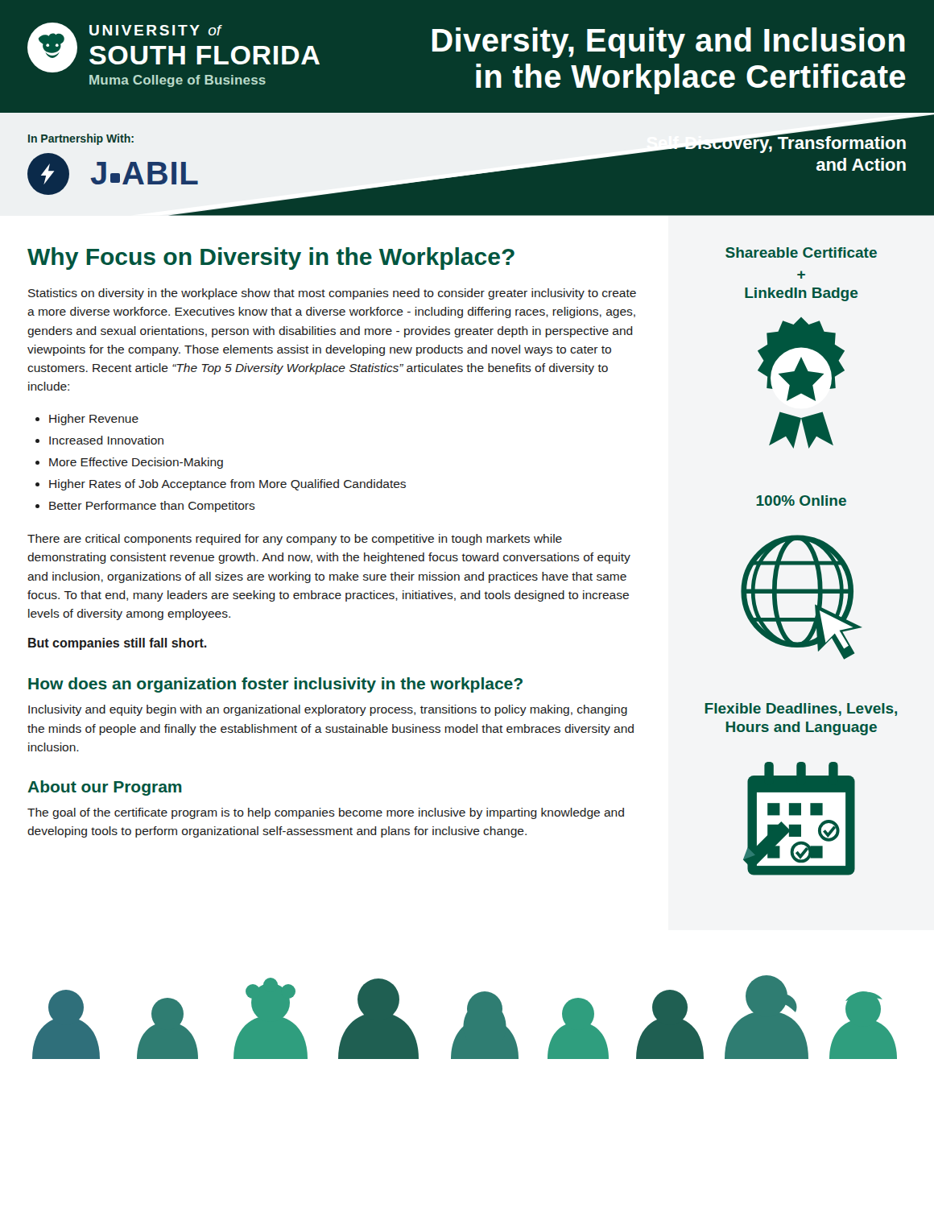UNIVERSITY of
SOUTH FLORIDA
Muma College of Business
Diversity, Equity and Inclusion
in the Workplace Certificate
In Partnership With:
J ABIL
Self-Discovery, Transformation
and Action
Why Focus on Diversity in the Workplace?
Statistics on diversity in the workplace show that most companies need to consider greater inclusivity to create a more diverse workforce. Executives know that a diverse workforce - including differing races, religions, ages, genders and sexual orientations, person with disabilities and more - provides greater depth in perspective and viewpoints for the company. Those elements assist in developing new products and novel ways to cater to customers. Recent article “The Top 5 Diversity Workplace Statistics” articulates the benefits of diversity to include:
Higher Revenue
Increased Innovation
More Effective Decision-Making
Higher Rates of Job Acceptance from More Qualified Candidates
Better Performance than Competitors
There are critical components required for any company to be competitive in tough markets while demonstrating consistent revenue growth. And now, with the heightened focus toward conversations of equity and inclusion, organizations of all sizes are working to make sure their mission and practices have that same focus. To that end, many leaders are seeking to embrace practices, initiatives, and tools designed to increase levels of diversity among employees.
But companies still fall short.
How does an organization foster inclusivity in the workplace?
Inclusivity and equity begin with an organizational exploratory process, transitions to policy making, changing the minds of people and finally the establishment of a sustainable business model that embraces diversity and inclusion.
About our Program
The goal of the certificate program is to help companies become more inclusive by imparting knowledge and developing tools to perform organizational self-assessment and plans for inclusive change.
Shareable Certificate
+
LinkedIn Badge
100% Online
Flexible Deadlines, Levels,
Hours and Language